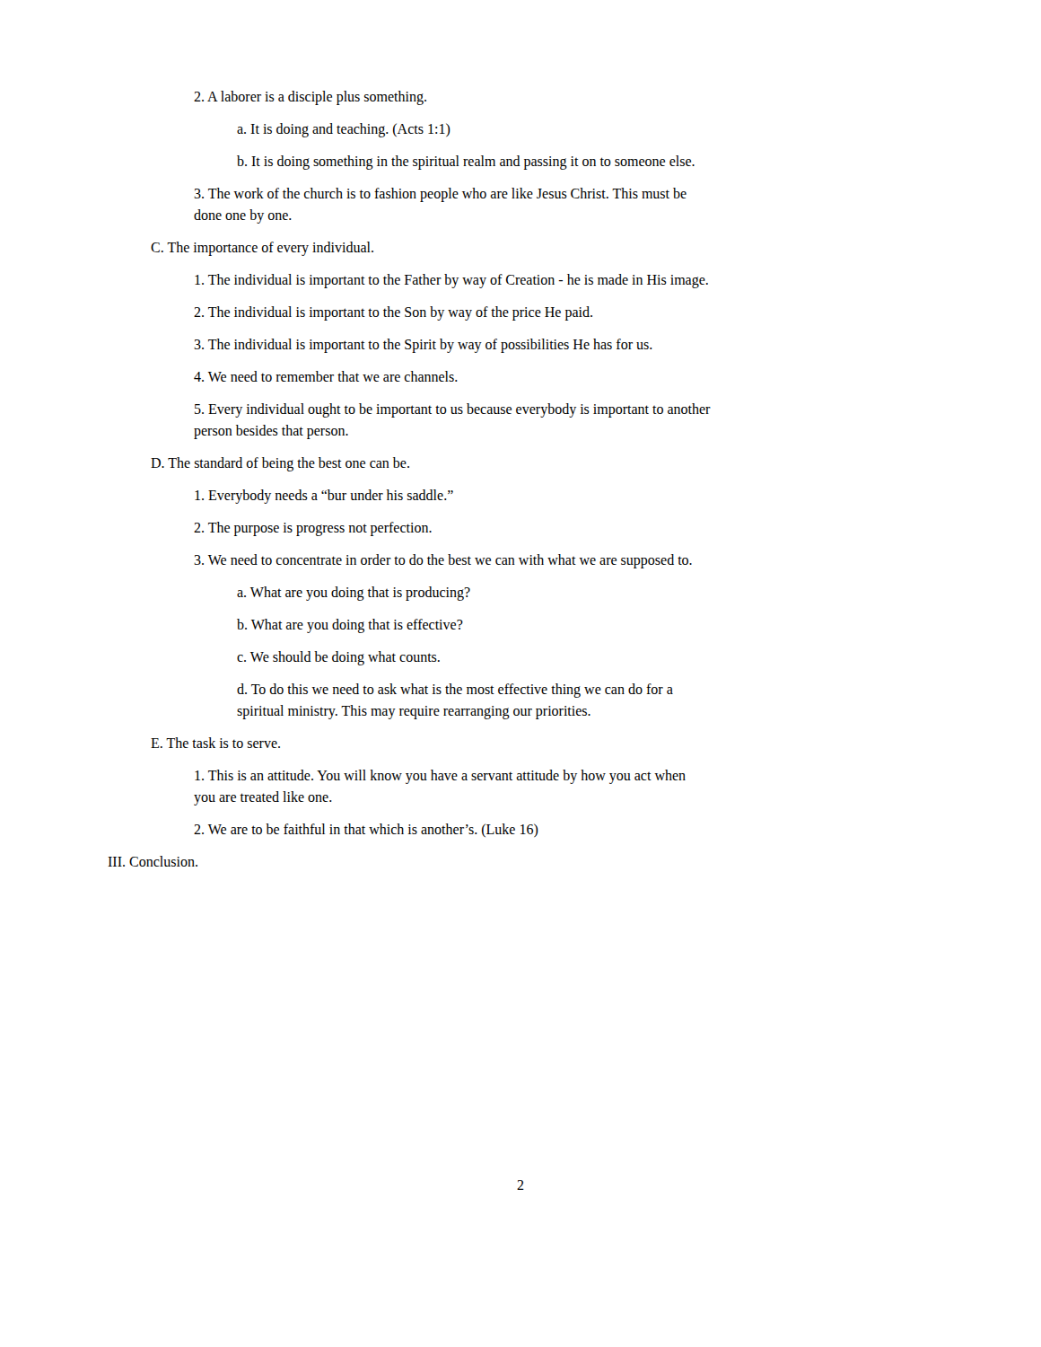2. A laborer is a disciple plus something.
a. It is doing and teaching. (Acts 1:1)
b. It is doing something in the spiritual realm and passing it on to someone else.
3. The work of the church is to fashion people who are like Jesus Christ. This must be done one by one.
C. The importance of every individual.
1. The individual is important to the Father by way of Creation - he is made in His image.
2. The individual is important to the Son by way of the price He paid.
3. The individual is important to the Spirit by way of possibilities He has for us.
4. We need to remember that we are channels.
5. Every individual ought to be important to us because everybody is important to another person besides that person.
D. The standard of being the best one can be.
1. Everybody needs a “bur under his saddle.”
2. The purpose is progress not perfection.
3. We need to concentrate in order to do the best we can with what we are supposed to.
a. What are you doing that is producing?
b. What are you doing that is effective?
c. We should be doing what counts.
d. To do this we need to ask what is the most effective thing we can do for a spiritual ministry. This may require rearranging our priorities.
E. The task is to serve.
1. This is an attitude. You will know you have a servant attitude by how you act when you are treated like one.
2. We are to be faithful in that which is another’s. (Luke 16)
III. Conclusion.
2